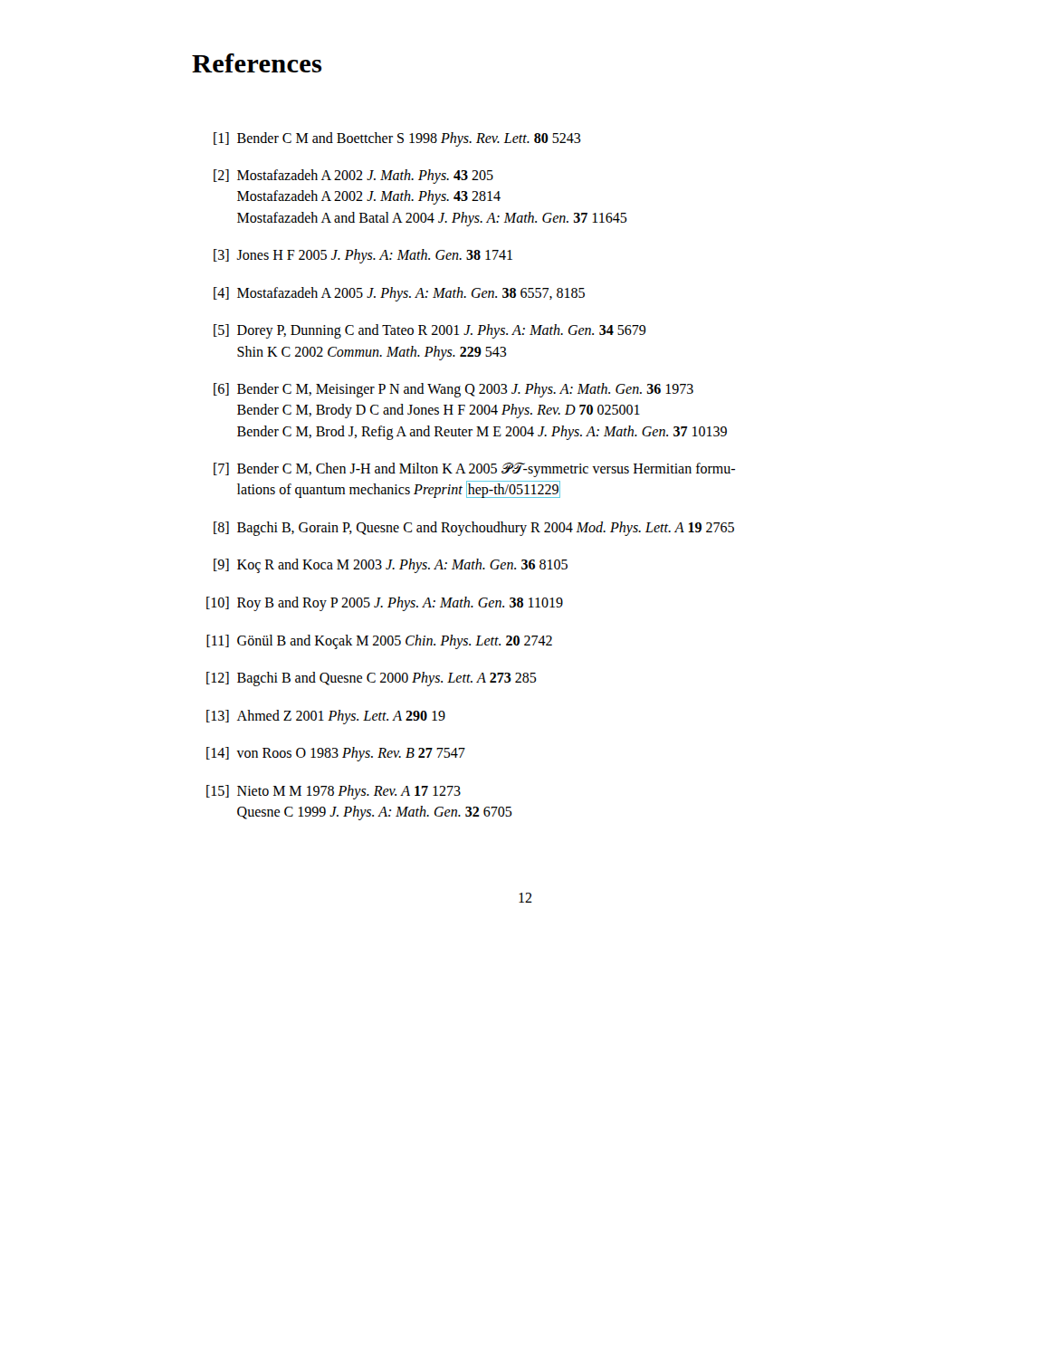References
[1] Bender C M and Boettcher S 1998 Phys. Rev. Lett. 80 5243
[2] Mostafazadeh A 2002 J. Math. Phys. 43 205 Mostafazadeh A 2002 J. Math. Phys. 43 2814 Mostafazadeh A and Batal A 2004 J. Phys. A: Math. Gen. 37 11645
[3] Jones H F 2005 J. Phys. A: Math. Gen. 38 1741
[4] Mostafazadeh A 2005 J. Phys. A: Math. Gen. 38 6557, 8185
[5] Dorey P, Dunning C and Tateo R 2001 J. Phys. A: Math. Gen. 34 5679 Shin K C 2002 Commun. Math. Phys. 229 543
[6] Bender C M, Meisinger P N and Wang Q 2003 J. Phys. A: Math. Gen. 36 1973 Bender C M, Brody D C and Jones H F 2004 Phys. Rev. D 70 025001 Bender C M, Brod J, Refig A and Reuter M E 2004 J. Phys. A: Math. Gen. 37 10139
[7] Bender C M, Chen J-H and Milton K A 2005 𝒫𝒯-symmetric versus Hermitian formu- lations of quantum mechanics Preprint hep-th/0511229
[8] Bagchi B, Gorain P, Quesne C and Roychoudhury R 2004 Mod. Phys. Lett. A 19 2765
[9] Koç R and Koca M 2003 J. Phys. A: Math. Gen. 36 8105
[10] Roy B and Roy P 2005 J. Phys. A: Math. Gen. 38 11019
[11] Gönül B and Koçak M 2005 Chin. Phys. Lett. 20 2742
[12] Bagchi B and Quesne C 2000 Phys. Lett. A 273 285
[13] Ahmed Z 2001 Phys. Lett. A 290 19
[14] von Roos O 1983 Phys. Rev. B 27 7547
[15] Nieto M M 1978 Phys. Rev. A 17 1273 Quesne C 1999 J. Phys. A: Math. Gen. 32 6705
12